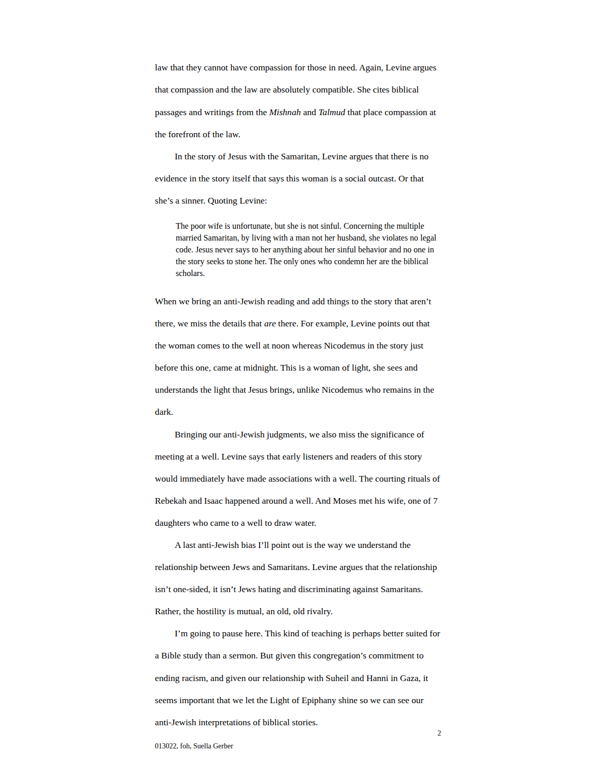law that they cannot have compassion for those in need. Again, Levine argues that compassion and the law are absolutely compatible. She cites biblical passages and writings from the Mishnah and Talmud that place compassion at the forefront of the law.
In the story of Jesus with the Samaritan, Levine argues that there is no evidence in the story itself that says this woman is a social outcast. Or that she’s a sinner. Quoting Levine:
The poor wife is unfortunate, but she is not sinful. Concerning the multiple married Samaritan, by living with a man not her husband, she violates no legal code. Jesus never says to her anything about her sinful behavior and no one in the story seeks to stone her. The only ones who condemn her are the biblical scholars.
When we bring an anti-Jewish reading and add things to the story that aren’t there, we miss the details that are there. For example, Levine points out that the woman comes to the well at noon whereas Nicodemus in the story just before this one, came at midnight. This is a woman of light, she sees and understands the light that Jesus brings, unlike Nicodemus who remains in the dark.
Bringing our anti-Jewish judgments, we also miss the significance of meeting at a well. Levine says that early listeners and readers of this story would immediately have made associations with a well. The courting rituals of Rebekah and Isaac happened around a well. And Moses met his wife, one of 7 daughters who came to a well to draw water.
A last anti-Jewish bias I’ll point out is the way we understand the relationship between Jews and Samaritans. Levine argues that the relationship isn’t one-sided, it isn’t Jews hating and discriminating against Samaritans. Rather, the hostility is mutual, an old, old rivalry.
I’m going to pause here. This kind of teaching is perhaps better suited for a Bible study than a sermon. But given this congregation’s commitment to ending racism, and given our relationship with Suheil and Hanni in Gaza, it seems important that we let the Light of Epiphany shine so we can see our anti-Jewish interpretations of biblical stories.
2
013022, foh, Suella Gerber